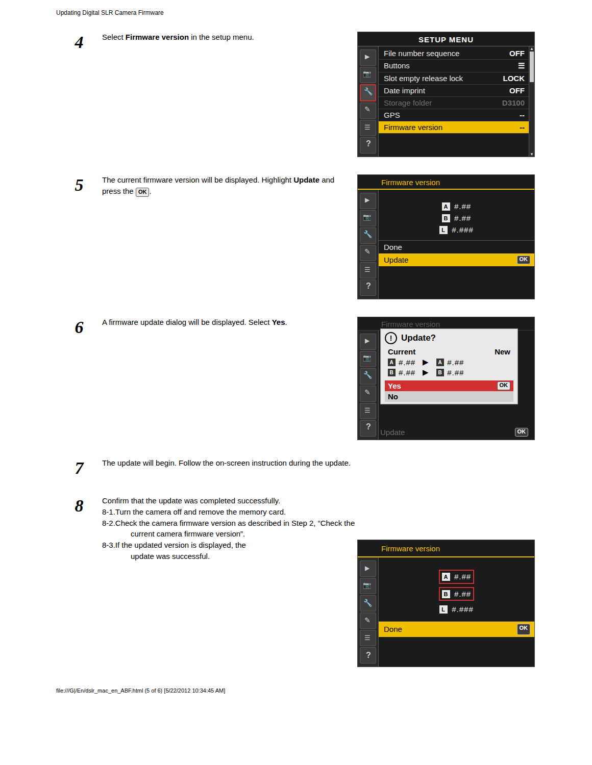Updating Digital SLR Camera Firmware
4
Select Firmware version in the setup menu.
SETUP MENU
File number sequence OFF
Buttons☰
Slot empty release lock LOCK
Date imprint OFF
Storage folder D3100
GPS--
Firmware version--
▲
▼
5
The current firmware version will be displayed. Highlight Update and press the OK.
Firmware version
A#.##
B#.##
L#.###
Done
Update OK
6
A firmware update dialog will be displayed. Select Yes.
Firmware version
Update OK
!Update?
Current New
A#.##▶A#.##
B#.##▶B#.##
Yes OK
No
7
The update will begin. Follow the on-screen instruction during the update.
8
Confirm that the update was completed successfully.
8-1.Turn the camera off and remove the memory card.
8-2.Check the camera firmware version as described in Step 2, “Check the
current camera firmware version”.
8-3.If the updated version is displayed, the
update was successful.
Firmware version
A#.##
B#.##
L#.###
Done OK
file:///G|/En/dslr_mac_en_ABF.html (5 of 6) [5/22/2012 10:34:45 AM]